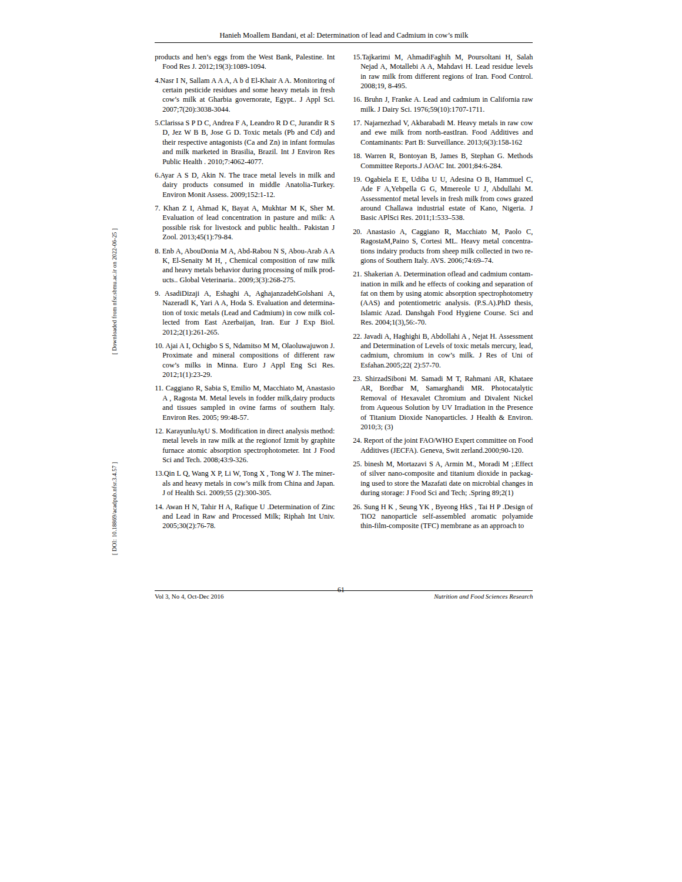[ DOI: 10.18869/acadpub.nfsr.3.4.57 ]
[ Downloaded from nfsr.sbmu.ac.ir on 2022-06-25 ]
Hanieh Moallem Bandani, et al: Determination of lead and Cadmium in cow’s milk
products and hen’s eggs from the West Bank, Palestine. Int Food Res J. 2012;19(3):1089-1094.
4.Nasr I N, Sallam A A A, A b d El-Khair A A. Monitoring of certain pesticide residues and some heavy metals in fresh cow’s milk at Gharbia governorate, Egypt.. J Appl Sci. 2007;7(20):3038-3044.
5.Clarissa S P D C, Andrea F A, Leandro R D C, Jurandir R S D, Jez W B B, Jose G D. Toxic metals (Pb and Cd) and their respective antagonists (Ca and Zn) in infant formulas and milk marketed in Brasilia, Brazil. Int J Environ Res Public Health . 2010;7:4062-4077.
6.Ayar A S D, Akin N. The trace metal levels in milk and dairy products consumed in middle Anatolia-Turkey. Environ Monit Assess. 2009;152:1-12.
7. Khan Z I, Ahmad K, Bayat A, Mukhtar M K, Sher M. Evaluation of lead concentration in pasture and milk: A possible risk for livestock and public health.. Pakistan J Zool. 2013;45(1):79-84.
8. Enb A, AbouDonia M A, Abd-Rabou N S, Abou-Arab A A K, El-Senaity M H, , Chemical composition of raw milk and heavy metals behavior during processing of milk products.. Global Veterinaria.. 2009;3(3):268-275.
9. AsadiDizaji A, Eshaghi A, AghajanzadehGolshani A, Nazeradl K, Yari A A, Hoda S. Evaluation and determination of toxic metals (Lead and Cadmium) in cow milk collected from East Azerbaijan, Iran. Eur J Exp Biol. 2012;2(1):261-265.
10. Ajai A I, Ochigbo S S, Ndamitso M M, Olaoluwajuwon J. Proximate and mineral compositions of different raw cow’s milks in Minna. Euro J Appl Eng Sci Res. 2012;1(1):23-29.
11. Caggiano R, Sabia S, Emilio M, Macchiato M, Anastasio A , Ragosta M. Metal levels in fodder milk,dairy products and tissues sampled in ovine farms of southern Italy. Environ Res. 2005; 99:48-57.
12. KarayunluAyU S. Modification in direct analysis method: metal levels in raw milk at the regionof Izmit by graphite furnace atomic absorption spectrophotometer. Int J Food Sci and Tech. 2008;43:9-326.
13.Qin L Q, Wang X P, Li W, Tong X , Tong W J. The minerals and heavy metals in cow’s milk from China and Japan. J of Health Sci. 2009;55 (2):300-305.
14. Awan H N, Tahir H A, Rafique U .Determination of Zinc and Lead in Raw and Processed Milk; Riphah Int Univ. 2005;30(2):76-78.
15.Tajkarimi M, AhmadiFaghih M, Poursoltani H, Salah Nejad A, Motallebi A A, Mahdavi H. Lead residue levels in raw milk from different regions of Iran. Food Control. 2008;19, 8-495.
16. Bruhn J, Franke A. Lead and cadmium in California raw milk. J Dairy Sci. 1976;59(10):1707-1711.
17. Najarnezhad V, Akbarabadi M. Heavy metals in raw cow and ewe milk from north-eastIran. Food Additives and Contaminants: Part B: Surveillance. 2013;6(3):158-162
18. Warren R, Bontoyan B, James B, Stephan G. Methods Committee Reports.J AOAC Int. 2001;84:6-284.
19. Ogabiela E E, Udiba U U, Adesina O B, Hammuel C, Ade F A,Yebpella G G, Mmereole U J, Abdullahi M. Assessmentof metal levels in fresh milk from cows grazed around Challawa industrial estate of Kano, Nigeria. J Basic APlSci Res. 2011;1:533–538.
20. Anastasio A, Caggiano R, Macchiato M, Paolo C, RagostaM,Paino S, Cortesi ML. Heavy metal concentrations indairy products from sheep milk collected in two regions of Southern Italy. AVS. 2006;74:69–74.
21. Shakerian A. Determination oflead and cadmium contamination in milk and he effects of cooking and separation of fat on them by using atomic absorption spectrophotometry (AAS) and potentiometric analysis. (P.S.A).PhD thesis, Islamic Azad. Danshgah Food Hygiene Course. Sci and Res. 2004;1(3),56:-70.
22. Javadi A, Haghighi B, Abdollahi A , Nejat H. Assessment and Determination of Levels of toxic metals mercury, lead, cadmium, chromium in cow’s milk. J Res of Uni of Esfahan.2005;22( 2):57-70.
23. ShirzadSiboni M. Samadi M T, Rahmani AR, Khataee AR, Bordbar M, Samarghandi MR. Photocatalytic Removal of Hexavalet Chromium and Divalent Nickel from Aqueous Solution by UV Irradiation in the Presence of Titanium Dioxide Nanoparticles. J Health & Environ. 2010;3; (3)
24. Report of the joint FAO/WHO Expert committee on Food Additives (JECFA). Geneva, Swit zerland.2000;90-120.
25. binesh M, Mortazavi S A, Armin M., Moradi M ;.Effect of silver nano-composite and titanium dioxide in packaging used to store the Mazafati date on microbial changes in during storage: J Food Sci and Tech; .Spring 89;2(1)
26. Sung H K , Seung YK , Byeong HkS , Tai H P .Design of TiO2 nanoparticle self-assembled aromatic polyamide thin-film-composite (TFC) membrane as an approach to
61
Vol 3, No 4, Oct-Dec 2016 Nutrition and Food Sciences Research